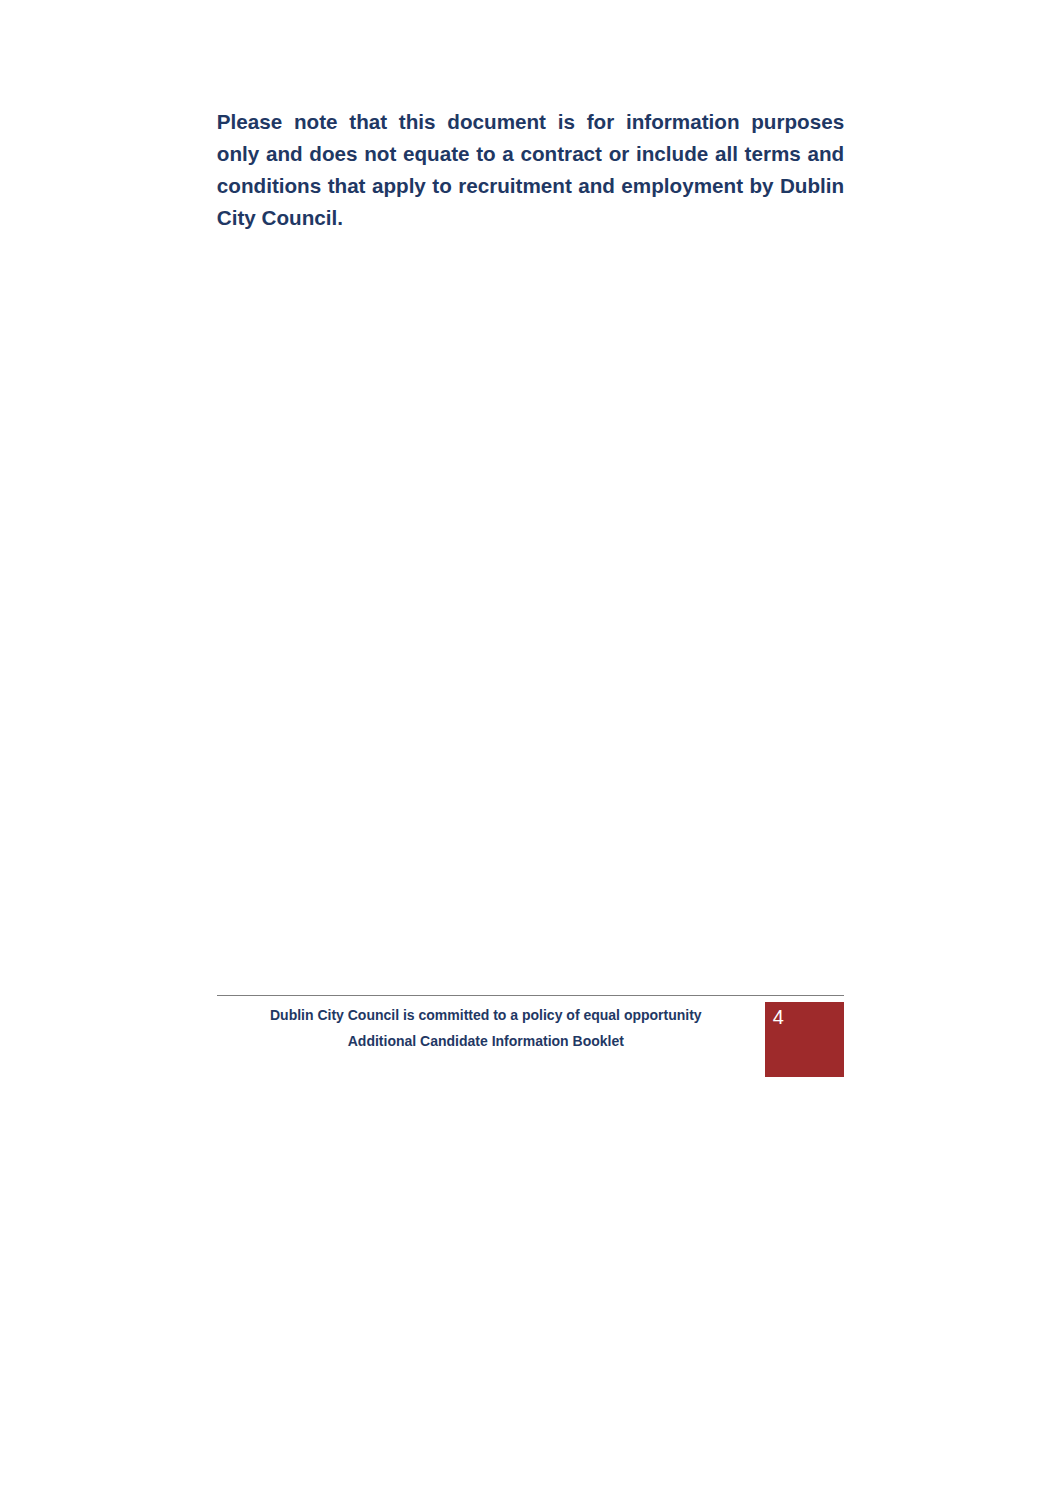Please note that this document is for information purposes only and does not equate to a contract or include all terms and conditions that apply to recruitment and employment by Dublin City Council.
Dublin City Council is committed to a policy of equal opportunity Additional Candidate Information Booklet
4